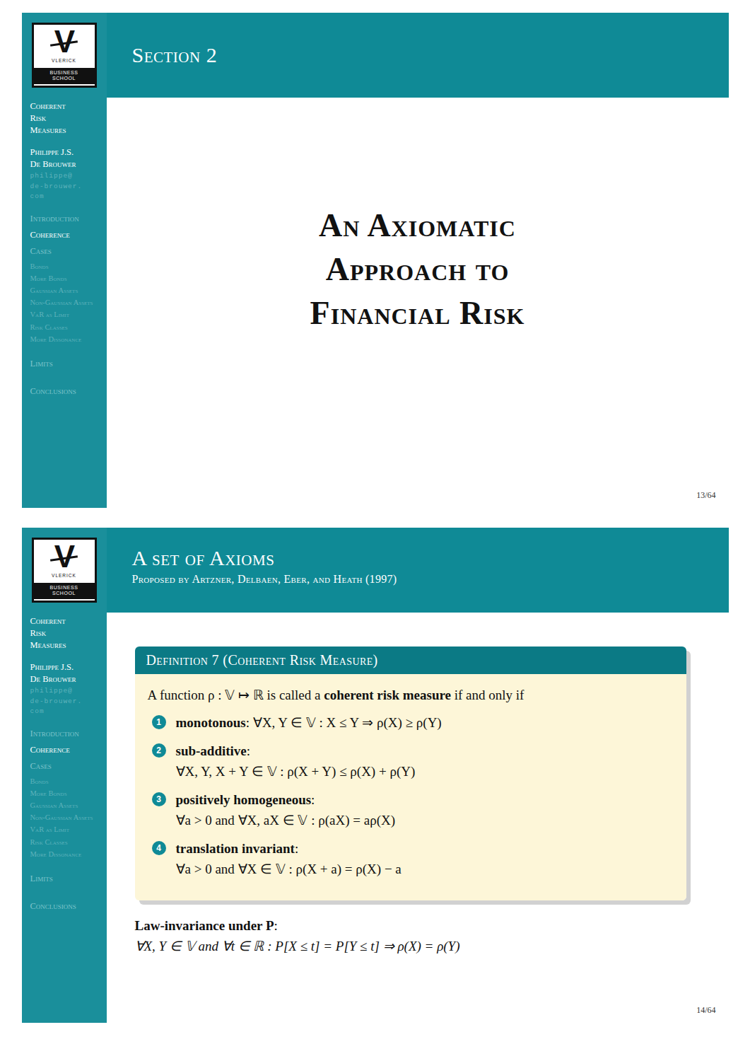V
Vlerick
Business
School
Coherent
Risk
Measures
Philippe J.S.
De Brouwer
philippe@
de-brouwer.
com
Introduction
Coherence
Cases
Bonds
More Bonds
Gaussian Assets
Non-Gaussian Assets
VaR as Limit
Risk Classes
More Dissonance
Limits
Conclusions
Section 2
An Axiomatic
Approach to
Financial Risk
13/64
V
Vlerick
Business
School
Coherent
Risk
Measures
Philippe J.S.
De Brouwer
philippe@
de-brouwer.
com
Introduction
Coherence
Cases
Bonds
More Bonds
Gaussian Assets
Non-Gaussian Assets
VaR as Limit
Risk Classes
More Dissonance
Limits
Conclusions
A set of Axioms
Proposed by Artzner, Delbaen, Eber, and Heath (1997)
Definition 7 (Coherent Risk Measure)
A function ρ : 𝕍 ↦ ℝ is called a coherent risk measure if and only if
monotonous: ∀X, Y ∈ 𝕍 : X ≤ Y ⇒ ρ(X) ≥ ρ(Y)
sub-additive:
∀X, Y, X + Y ∈ 𝕍 : ρ(X + Y) ≤ ρ(X) + ρ(Y)
positively homogeneous:
∀a > 0 and ∀X, aX ∈ 𝕍 : ρ(aX) = aρ(X)
translation invariant:
∀a > 0 and ∀X ∈ 𝕍 : ρ(X + a) = ρ(X) − a
Law-invariance under P:
∀X, Y ∈ 𝕍 and ∀t ∈ ℝ : P[X ≤ t] = P[Y ≤ t] ⇒ ρ(X) = ρ(Y)
14/64